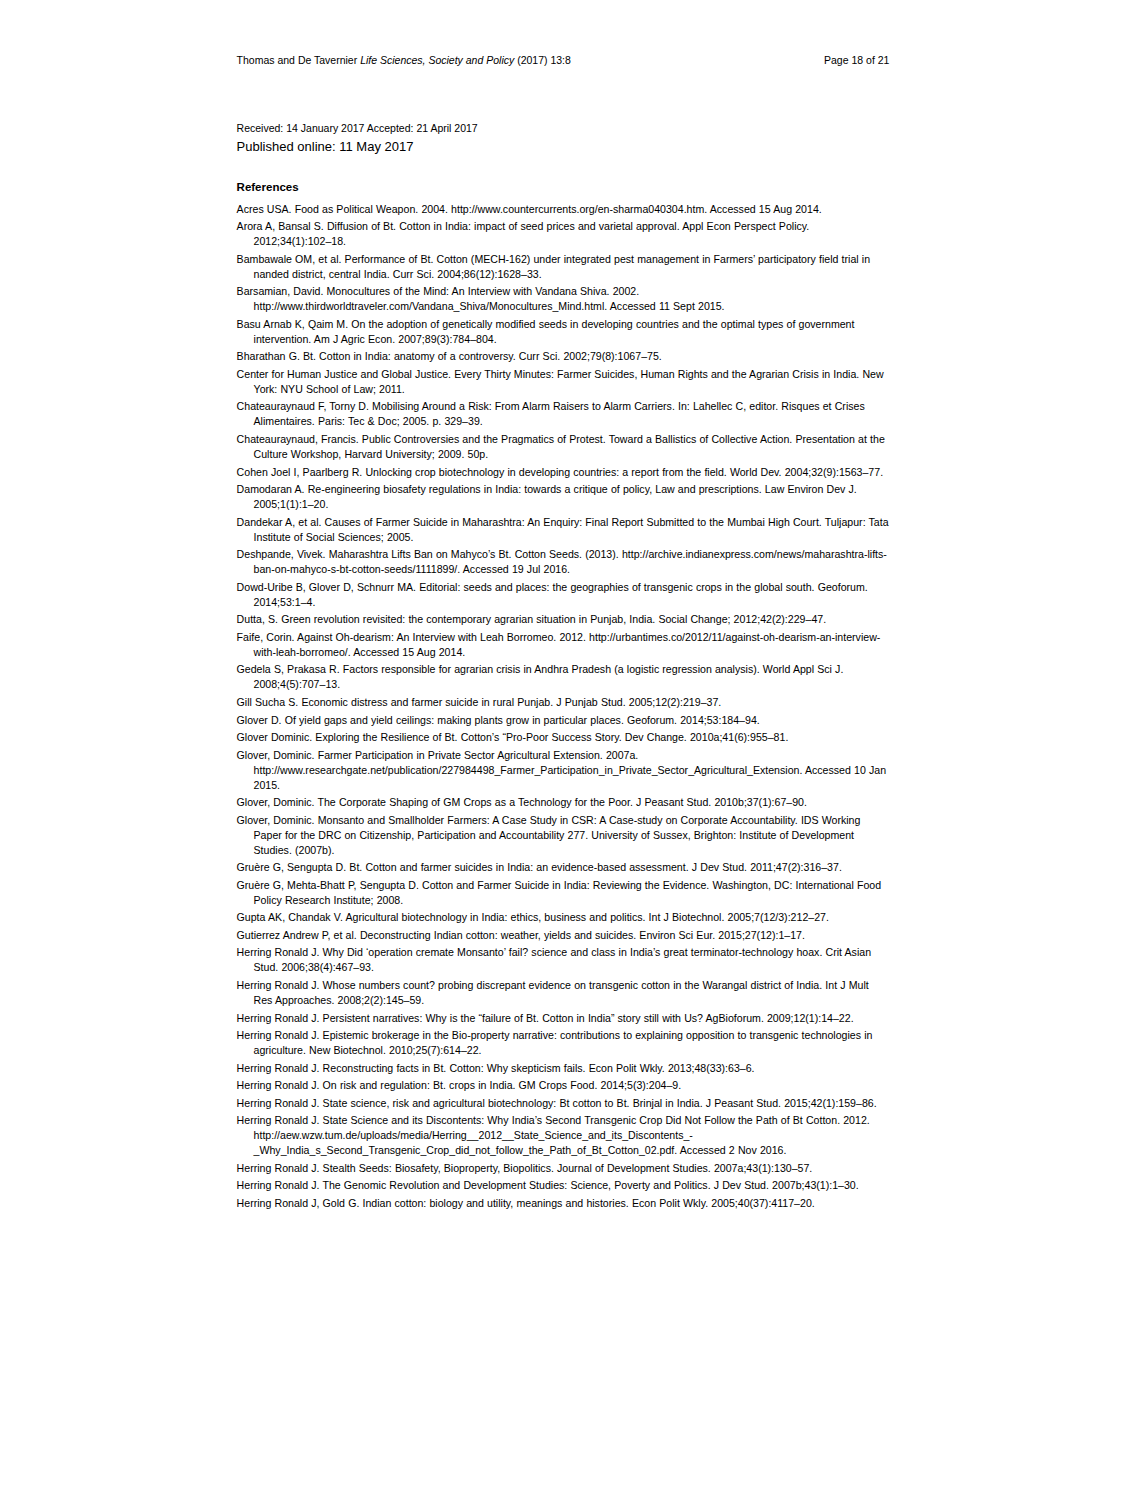Thomas and De Tavernier Life Sciences, Society and Policy (2017) 13:8
Page 18 of 21
Received: 14 January 2017 Accepted: 21 April 2017
Published online: 11 May 2017
References
Acres USA. Food as Political Weapon. 2004. http://www.countercurrents.org/en-sharma040304.htm. Accessed 15 Aug 2014.
Arora A, Bansal S. Diffusion of Bt. Cotton in India: impact of seed prices and varietal approval. Appl Econ Perspect Policy. 2012;34(1):102–18.
Bambawale OM, et al. Performance of Bt. Cotton (MECH-162) under integrated pest management in Farmers’ participatory field trial in nanded district, central India. Curr Sci. 2004;86(12):1628–33.
Barsamian, David. Monocultures of the Mind: An Interview with Vandana Shiva. 2002. http://www.thirdworldtraveler.com/Vandana_Shiva/Monocultures_Mind.html. Accessed 11 Sept 2015.
Basu Arnab K, Qaim M. On the adoption of genetically modified seeds in developing countries and the optimal types of government intervention. Am J Agric Econ. 2007;89(3):784–804.
Bharathan G. Bt. Cotton in India: anatomy of a controversy. Curr Sci. 2002;79(8):1067–75.
Center for Human Justice and Global Justice. Every Thirty Minutes: Farmer Suicides, Human Rights and the Agrarian Crisis in India. New York: NYU School of Law; 2011.
Chateauraynaud F, Torny D. Mobilising Around a Risk: From Alarm Raisers to Alarm Carriers. In: Lahellec C, editor. Risques et Crises Alimentaires. Paris: Tec & Doc; 2005. p. 329–39.
Chateauraynaud, Francis. Public Controversies and the Pragmatics of Protest. Toward a Ballistics of Collective Action. Presentation at the Culture Workshop, Harvard University; 2009. 50p.
Cohen Joel I, Paarlberg R. Unlocking crop biotechnology in developing countries: a report from the field. World Dev. 2004;32(9):1563–77.
Damodaran A. Re-engineering biosafety regulations in India: towards a critique of policy, Law and prescriptions. Law Environ Dev J. 2005;1(1):1–20.
Dandekar A, et al. Causes of Farmer Suicide in Maharashtra: An Enquiry: Final Report Submitted to the Mumbai High Court. Tuljapur: Tata Institute of Social Sciences; 2005.
Deshpande, Vivek. Maharashtra Lifts Ban on Mahyco’s Bt. Cotton Seeds. (2013). http://archive.indianexpress.com/news/maharashtra-lifts-ban-on-mahyco-s-bt-cotton-seeds/1111899/. Accessed 19 Jul 2016.
Dowd-Uribe B, Glover D, Schnurr MA. Editorial: seeds and places: the geographies of transgenic crops in the global south. Geoforum. 2014;53:1–4.
Dutta, S. Green revolution revisited: the contemporary agrarian situation in Punjab, India. Social Change; 2012;42(2):229–47.
Faife, Corin. Against Oh-dearism: An Interview with Leah Borromeo. 2012. http://urbantimes.co/2012/11/against-oh-dearism-an-interview-with-leah-borromeo/. Accessed 15 Aug 2014.
Gedela S, Prakasa R. Factors responsible for agrarian crisis in Andhra Pradesh (a logistic regression analysis). World Appl Sci J. 2008;4(5):707–13.
Gill Sucha S. Economic distress and farmer suicide in rural Punjab. J Punjab Stud. 2005;12(2):219–37.
Glover D. Of yield gaps and yield ceilings: making plants grow in particular places. Geoforum. 2014;53:184–94.
Glover Dominic. Exploring the Resilience of Bt. Cotton’s “Pro-Poor Success Story. Dev Change. 2010a;41(6):955–81.
Glover, Dominic. Farmer Participation in Private Sector Agricultural Extension. 2007a. http://www.researchgate.net/publication/227984498_Farmer_Participation_in_Private_Sector_Agricultural_Extension. Accessed 10 Jan 2015.
Glover, Dominic. The Corporate Shaping of GM Crops as a Technology for the Poor. J Peasant Stud. 2010b;37(1):67–90.
Glover, Dominic. Monsanto and Smallholder Farmers: A Case Study in CSR: A Case-study on Corporate Accountability. IDS Working Paper for the DRC on Citizenship, Participation and Accountability 277. University of Sussex, Brighton: Institute of Development Studies. (2007b).
Gruère G, Sengupta D. Bt. Cotton and farmer suicides in India: an evidence-based assessment. J Dev Stud. 2011;47(2):316–37.
Gruère G, Mehta-Bhatt P, Sengupta D. Cotton and Farmer Suicide in India: Reviewing the Evidence. Washington, DC: International Food Policy Research Institute; 2008.
Gupta AK, Chandak V. Agricultural biotechnology in India: ethics, business and politics. Int J Biotechnol. 2005;7(12/3):212–27.
Gutierrez Andrew P, et al. Deconstructing Indian cotton: weather, yields and suicides. Environ Sci Eur. 2015;27(12):1–17.
Herring Ronald J. Why Did ‘operation cremate Monsanto’ fail? science and class in India’s great terminator-technology hoax. Crit Asian Stud. 2006;38(4):467–93.
Herring Ronald J. Whose numbers count? probing discrepant evidence on transgenic cotton in the Warangal district of India. Int J Mult Res Approaches. 2008;2(2):145–59.
Herring Ronald J. Persistent narratives: Why is the “failure of Bt. Cotton in India” story still with Us? AgBioforum. 2009;12(1):14–22.
Herring Ronald J. Epistemic brokerage in the Bio-property narrative: contributions to explaining opposition to transgenic technologies in agriculture. New Biotechnol. 2010;25(7):614–22.
Herring Ronald J. Reconstructing facts in Bt. Cotton: Why skepticism fails. Econ Polit Wkly. 2013;48(33):63–6.
Herring Ronald J. On risk and regulation: Bt. crops in India. GM Crops Food. 2014;5(3):204–9.
Herring Ronald J. State science, risk and agricultural biotechnology: Bt cotton to Bt. Brinjal in India. J Peasant Stud. 2015;42(1):159–86.
Herring Ronald J. State Science and its Discontents: Why India’s Second Transgenic Crop Did Not Follow the Path of Bt Cotton. 2012. http://aew.wzw.tum.de/uploads/media/Herring__2012__State_Science_and_its_Discontents_-_Why_India_s_Second_Transgenic_Crop_did_not_follow_the_Path_of_Bt_Cotton_02.pdf. Accessed 2 Nov 2016.
Herring Ronald J. Stealth Seeds: Biosafety, Bioproperty, Biopolitics. Journal of Development Studies. 2007a;43(1):130–57.
Herring Ronald J. The Genomic Revolution and Development Studies: Science, Poverty and Politics. J Dev Stud. 2007b;43(1):1–30.
Herring Ronald J, Gold G. Indian cotton: biology and utility, meanings and histories. Econ Polit Wkly. 2005;40(37):4117–20.